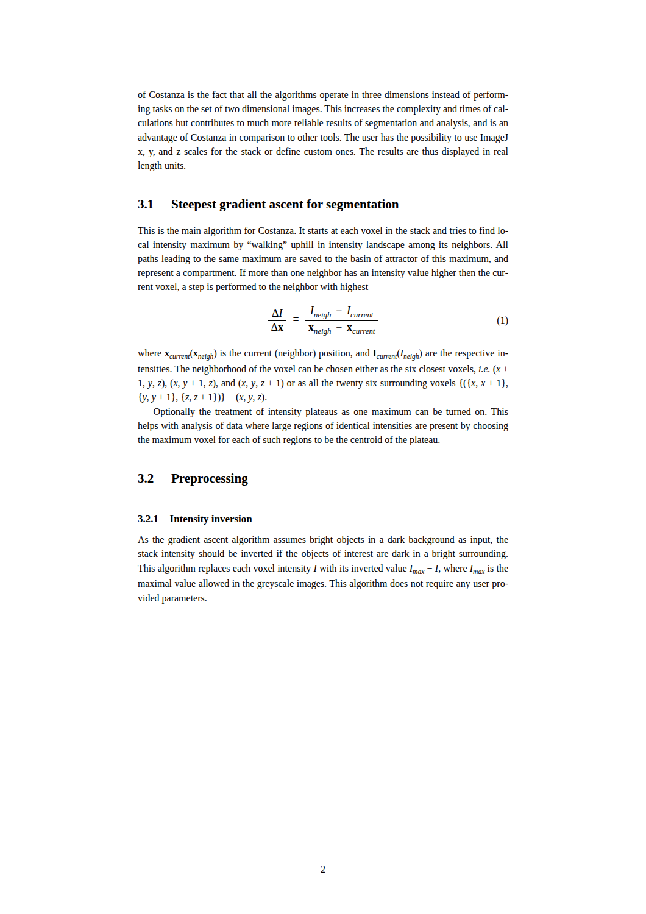of Costanza is the fact that all the algorithms operate in three dimensions instead of performing tasks on the set of two dimensional images. This increases the complexity and times of calculations but contributes to much more reliable results of segmentation and analysis, and is an advantage of Costanza in comparison to other tools. The user has the possibility to use ImageJ x, y, and z scales for the stack or define custom ones. The results are thus displayed in real length units.
3.1 Steepest gradient ascent for segmentation
This is the main algorithm for Costanza. It starts at each voxel in the stack and tries to find local intensity maximum by “walking” uphill in intensity landscape among its neighbors. All paths leading to the same maximum are saved to the basin of attractor of this maximum, and represent a compartment. If more than one neighbor has an intensity value higher then the current voxel, a step is performed to the neighbor with highest
ΔI Δx = Ineigh − Icurrent xneigh − xcurrent (1)
where xcurrent(xneigh) is the current (neighbor) position, and Icurrent(Ineigh) are the respective intensities. The neighborhood of the voxel can be chosen either as the six closest voxels, i.e. (x ± 1, y, z), (x, y ± 1, z), and (x, y, z ± 1) or as all the twenty six surrounding voxels {({x, x ± 1}, {y, y ± 1}, {z, z ± 1})} − (x, y, z).
Optionally the treatment of intensity plateaus as one maximum can be turned on. This helps with analysis of data where large regions of identical intensities are present by choosing the maximum voxel for each of such regions to be the centroid of the plateau.
3.2 Preprocessing
3.2.1 Intensity inversion
As the gradient ascent algorithm assumes bright objects in a dark background as input, the stack intensity should be inverted if the objects of interest are dark in a bright surrounding. This algorithm replaces each voxel intensity I with its inverted value Imax − I, where Imax is the maximal value allowed in the greyscale images. This algorithm does not require any user provided parameters.
2